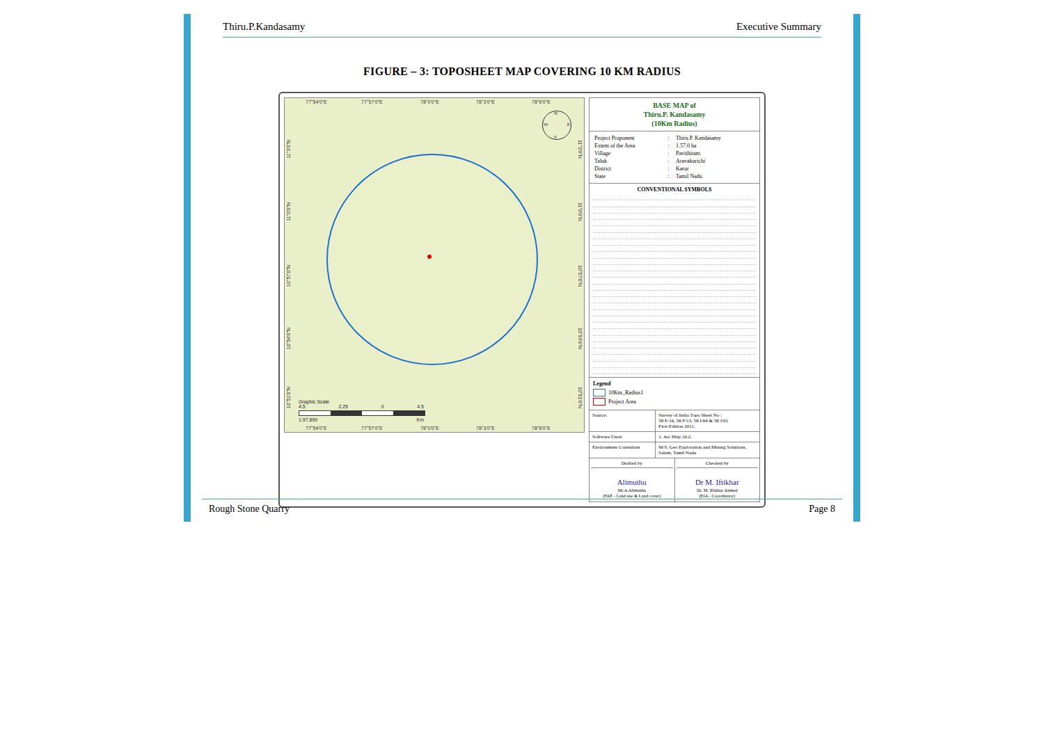Thiru.P.Kandasamy
Executive Summary
FIGURE – 3: TOPOSHEET MAP COVERING 10 KM RADIUS
77°54'0"E 77°57'0"E 78°0'0"E 78°3'0"E 78°6'0"E 77°54'0"E 77°57'0"E 78°0'0"E 78°3'0"E 78°6'0"E 11°3'0"N 11°0'0"N 10°57'0"N 10°54'0"N 10°51'0"N 11°3'0"N 11°0'0"N 10°57'0"N 10°54'0"N 10°51'0"N
N S E W
Graphic Scale
4.52.2504.5
1:97,890 Km
BASE MAP of
Thiru.P. Kandasamy
(10Km Radius)
| Project Proponent | : | Thiru.P. Kandasamy |
| Extent of the Area | : | 1.57.0 ha |
| Village | : | Pavithiram |
| Taluk | : | Aravakurichi |
| District | : | Karur |
| State | : | Tamil Nadu |
CONVENTIONAL SYMBOLS
Legend
10Km_Radius1
Project Area
Source:
Survey of India Topo Sheet No :
58 E/16, 58 F/13, 58 I/04 & 58 J/01
First Edition 2011.
Software Used:
1. Arc Map 10.2.
Environment Consultant
M/S. Geo Exploration and Mining Solutions,
Salem, Tamil Nadu
Drafted by
Alimuthu
Mr.A.Alimuthu
(FAE - Land use & Land cover)
Checked by
Dr M. Iftikhar
Dr. M. Iftikhar Ahmed
(EIA - Coordinator)
Rough Stone Quarry
Page 8